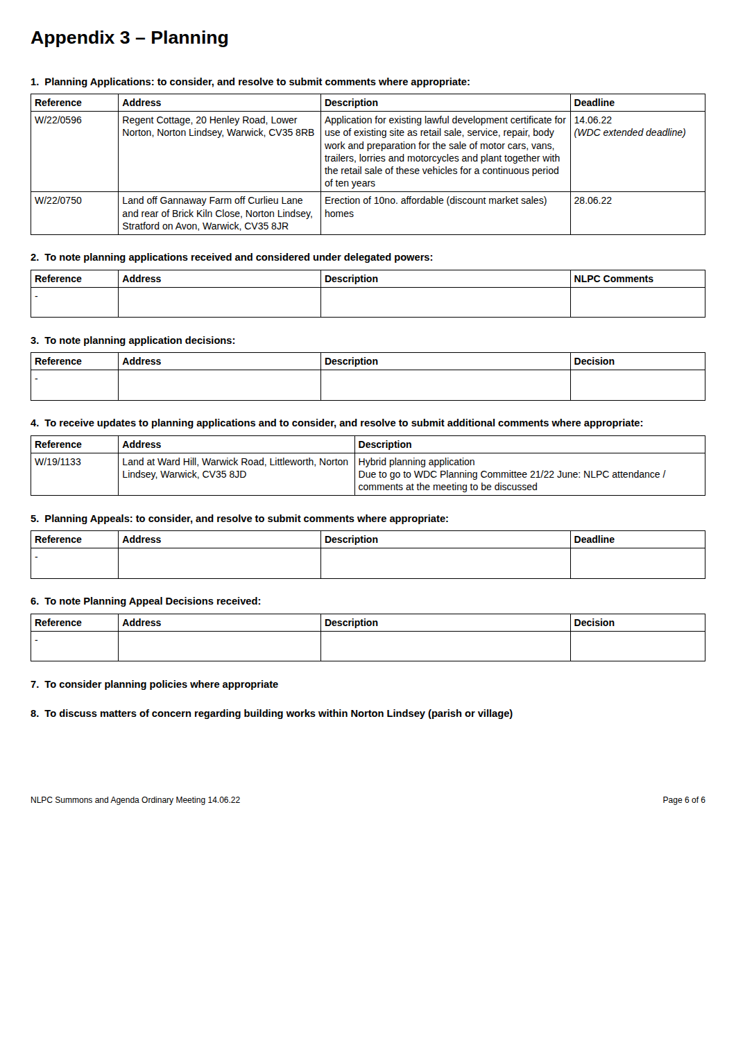Appendix 3 – Planning
1. Planning Applications: to consider, and resolve to submit comments where appropriate:
| Reference | Address | Description | Deadline |
| --- | --- | --- | --- |
| W/22/0596 | Regent Cottage, 20 Henley Road, Lower Norton, Norton Lindsey, Warwick, CV35 8RB | Application for existing lawful development certificate for use of existing site as retail sale, service, repair, body work and preparation for the sale of motor cars, vans, trailers, lorries and motorcycles and plant together with the retail sale of these vehicles for a continuous period of ten years | 14.06.22 (WDC extended deadline) |
| W/22/0750 | Land off Gannaway Farm off Curlieu Lane and rear of Brick Kiln Close, Norton Lindsey, Stratford on Avon, Warwick, CV35 8JR | Erection of 10no. affordable (discount market sales) homes | 28.06.22 |
2. To note planning applications received and considered under delegated powers:
| Reference | Address | Description | NLPC Comments |
| --- | --- | --- | --- |
| - | | | |
3. To note planning application decisions:
| Reference | Address | Description | Decision |
| --- | --- | --- | --- |
| - | | | |
4. To receive updates to planning applications and to consider, and resolve to submit additional comments where appropriate:
| Reference | Address | Description |
| --- | --- | --- |
| W/19/1133 | Land at Ward Hill, Warwick Road, Littleworth, Norton Lindsey, Warwick, CV35 8JD | Hybrid planning application Due to go to WDC Planning Committee 21/22 June: NLPC attendance / comments at the meeting to be discussed |
5. Planning Appeals: to consider, and resolve to submit comments where appropriate:
| Reference | Address | Description | Deadline |
| --- | --- | --- | --- |
| - | | | |
6. To note Planning Appeal Decisions received:
| Reference | Address | Description | Decision |
| --- | --- | --- | --- |
| - | | | |
7. To consider planning policies where appropriate
8. To discuss matters of concern regarding building works within Norton Lindsey (parish or village)
NLPC Summons and Agenda Ordinary Meeting 14.06.22 Page 6 of 6